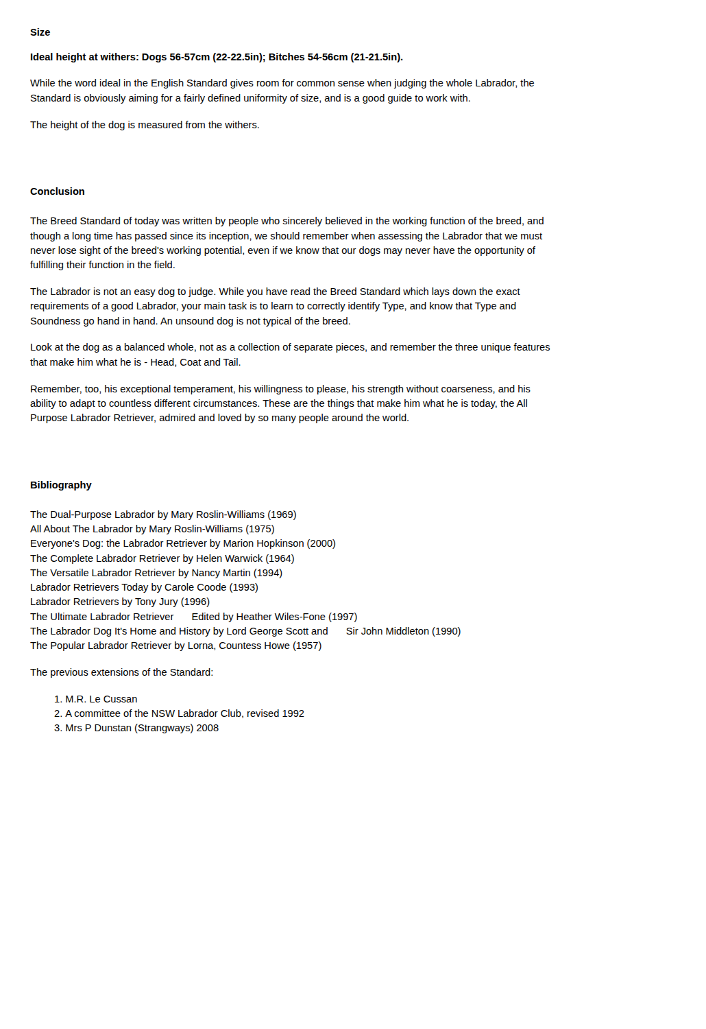Size
Ideal height at withers: Dogs 56-57cm (22-22.5in); Bitches 54-56cm (21-21.5in).
While the word ideal in the English Standard gives room for common sense when judging the whole Labrador, the Standard is obviously aiming for a fairly defined uniformity of size, and is a good guide to work with.
The height of the dog is measured from the withers.
Conclusion
The Breed Standard of today was written by people who sincerely believed in the working function of the breed, and though a long time has passed since its inception, we should remember when assessing the Labrador that we must never lose sight of the breed's working potential, even if we know that our dogs may never have the opportunity of fulfilling their function in the field.
The Labrador is not an easy dog to judge. While you have read the Breed Standard which lays down the exact requirements of a good Labrador, your main task is to learn to correctly identify Type, and know that Type and Soundness go hand in hand. An unsound dog is not typical of the breed.
Look at the dog as a balanced whole, not as a collection of separate pieces, and remember the three unique features that make him what he is - Head, Coat and Tail.
Remember, too, his exceptional temperament, his willingness to please, his strength without coarseness, and his ability to adapt to countless different circumstances. These are the things that make him what he is today, the All Purpose Labrador Retriever, admired and loved by so many people around the world.
Bibliography
The Dual-Purpose Labrador by Mary Roslin-Williams (1969)
All About The Labrador by Mary Roslin-Williams (1975)
Everyone's Dog: the Labrador Retriever by Marion Hopkinson (2000)
The Complete Labrador Retriever by Helen Warwick (1964)
The Versatile Labrador Retriever by Nancy Martin (1994)
Labrador Retrievers Today by Carole Coode (1993)
Labrador Retrievers by Tony Jury (1996)
The Ultimate Labrador Retriever Edited by Heather Wiles-Fone (1997)
The Labrador Dog It's Home and History by Lord George Scott and Sir John Middleton (1990)
The Popular Labrador Retriever by Lorna, Countess Howe (1957)
The previous extensions of the Standard:
M.R. Le Cussan
A committee of the NSW Labrador Club, revised 1992
Mrs P Dunstan (Strangways) 2008